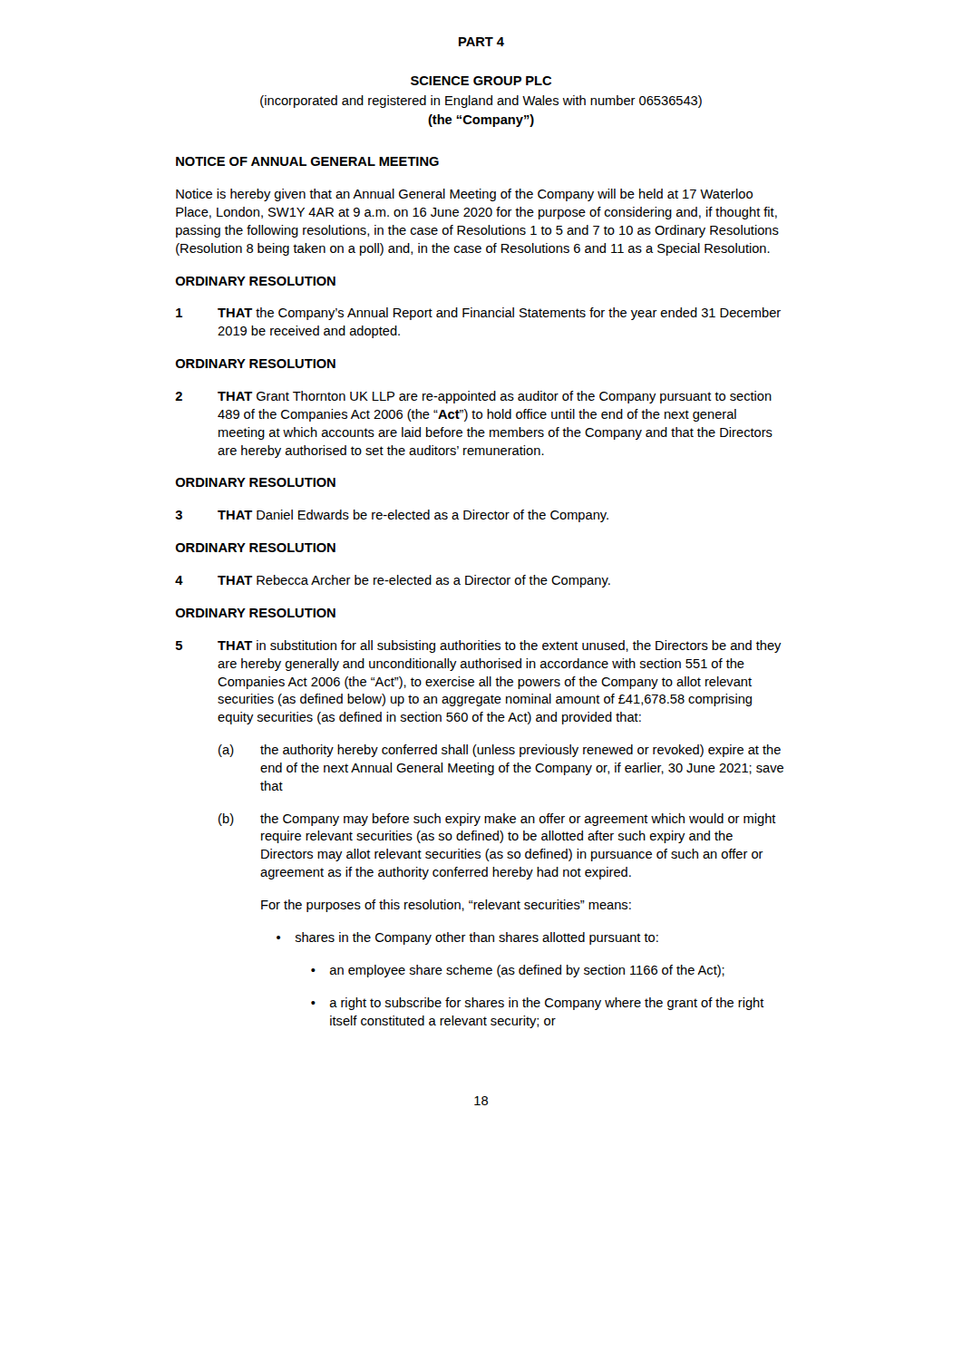PART 4
SCIENCE GROUP PLC
(incorporated and registered in England and Wales with number 06536543)
(the “Company”)
NOTICE OF ANNUAL GENERAL MEETING
Notice is hereby given that an Annual General Meeting of the Company will be held at 17 Waterloo Place, London, SW1Y 4AR at 9 a.m. on 16 June 2020 for the purpose of considering and, if thought fit, passing the following resolutions, in the case of Resolutions 1 to 5 and 7 to 10 as Ordinary Resolutions (Resolution 8 being taken on a poll) and, in the case of Resolutions 6 and 11 as a Special Resolution.
ORDINARY RESOLUTION
1
THAT the Company’s Annual Report and Financial Statements for the year ended 31 December 2019 be received and adopted.
ORDINARY RESOLUTION
2
THAT Grant Thornton UK LLP are re-appointed as auditor of the Company pursuant to section 489 of the Companies Act 2006 (the “Act”) to hold office until the end of the next general meeting at which accounts are laid before the members of the Company and that the Directors are hereby authorised to set the auditors’ remuneration.
ORDINARY RESOLUTION
3
THAT Daniel Edwards be re-elected as a Director of the Company.
ORDINARY RESOLUTION
4
THAT Rebecca Archer be re-elected as a Director of the Company.
ORDINARY RESOLUTION
5
THAT in substitution for all subsisting authorities to the extent unused, the Directors be and they are hereby generally and unconditionally authorised in accordance with section 551 of the Companies Act 2006 (the “Act”), to exercise all the powers of the Company to allot relevant securities (as defined below) up to an aggregate nominal amount of £41,678.58 comprising equity securities (as defined in section 560 of the Act) and provided that:
(a)
the authority hereby conferred shall (unless previously renewed or revoked) expire at the end of the next Annual General Meeting of the Company or, if earlier, 30 June 2021; save that
(b)
the Company may before such expiry make an offer or agreement which would or might require relevant securities (as so defined) to be allotted after such expiry and the Directors may allot relevant securities (as so defined) in pursuance of such an offer or agreement as if the authority conferred hereby had not expired.
For the purposes of this resolution, “relevant securities” means:
shares in the Company other than shares allotted pursuant to:
an employee share scheme (as defined by section 1166 of the Act);
a right to subscribe for shares in the Company where the grant of the right itself constituted a relevant security; or
18